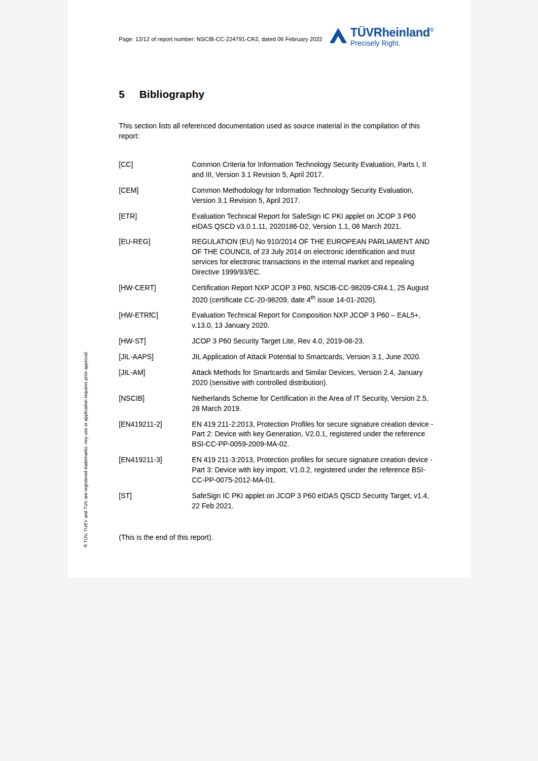Page: 12/12 of report number: NSCIB-CC-224791-CR2, dated 06 February 2022
TÜVRheinland®
Precisely Right.
5 Bibliography
This section lists all referenced documentation used as source material in the compilation of this report:
| [CC] | Common Criteria for Information Technology Security Evaluation, Parts I, II and III, Version 3.1 Revision 5, April 2017. |
| [CEM] | Common Methodology for Information Technology Security Evaluation, Version 3.1 Revision 5, April 2017. |
| [ETR] | Evaluation Technical Report for SafeSign IC PKI applet on JCOP 3 P60 eIDAS QSCD v3.0.1.11, 2020186-D2, Version 1.1, 08 March 2021. |
| [EU-REG] | REGULATION (EU) No 910/2014 OF THE EUROPEAN PARLIAMENT AND OF THE COUNCIL of 23 July 2014 on electronic identification and trust services for electronic transactions in the internal market and repealing Directive 1999/93/EC. |
| [HW-CERT] | Certification Report NXP JCOP 3 P60, NSCIB-CC-98209-CR4.1, 25 August 2020 (certificate CC-20-98209, date 4 th issue 14-01-2020). |
| [HW-ETRfC] | Evaluation Technical Report for Composition NXP JCOP 3 P60 – EAL5+, v.13.0, 13 January 2020. |
| [HW-ST] | JCOP 3 P60 Security Target Lite, Rev 4.0, 2019-08-23. |
| [JIL-AAPS] | JIL Application of Attack Potential to Smartcards, Version 3.1, June 2020. |
| [JIL-AM] | Attack Methods for Smartcards and Similar Devices, Version 2.4, January 2020 (sensitive with controlled distribution). |
| [NSCIB] | Netherlands Scheme for Certification in the Area of IT Security, Version 2.5, 28 March 2019. |
| [EN419211-2] | EN 419 211-2:2013, Protection Profiles for secure signature creation device - Part 2: Device with key Generation, V2.0.1, registered under the reference BSI-CC-PP-0059-2009-MA-02. |
| [EN419211-3] | EN 419 211-3:2013, Protection profiles for secure signature creation device - Part 3: Device with key import, V1.0.2, registered under the reference BSI-CC-PP-0075-2012-MA-01. |
| [ST] | SafeSign IC PKI applet on JCOP 3 P60 eIDAS QSCD Security Target, v1.4, 22 Feb 2021. |
(This is the end of this report).
® TÜV, TUEV and TUV are registered trademarks. Any use or application requires prior approval.